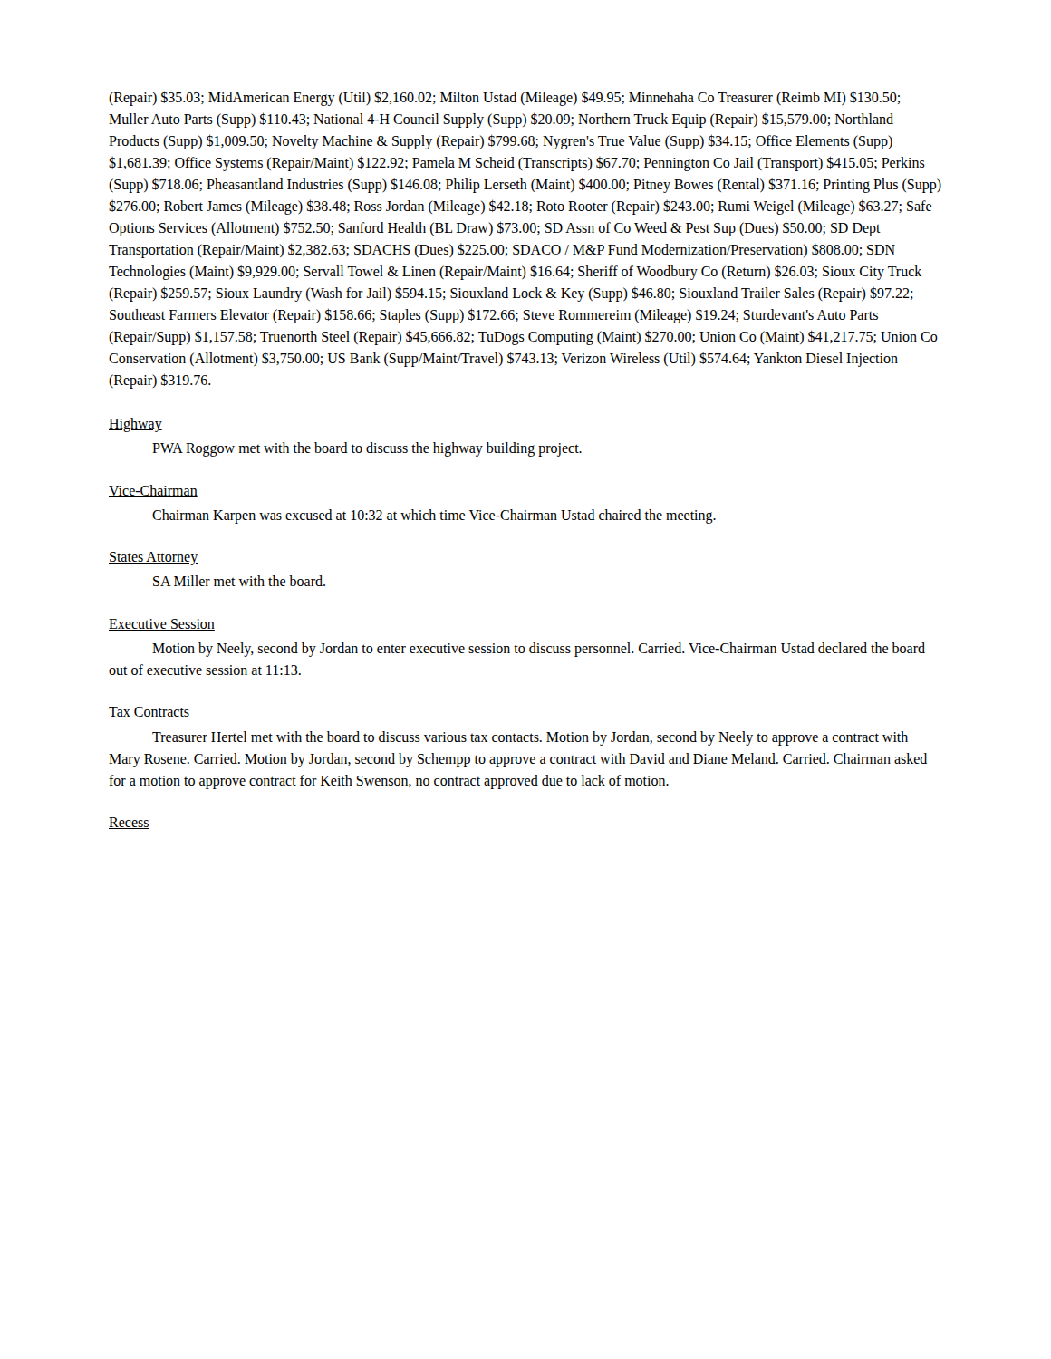(Repair) $35.03; MidAmerican Energy (Util) $2,160.02; Milton Ustad (Mileage) $49.95; Minnehaha Co Treasurer (Reimb MI) $130.50; Muller Auto Parts (Supp) $110.43; National 4-H Council Supply (Supp) $20.09; Northern Truck Equip (Repair) $15,579.00; Northland Products (Supp) $1,009.50; Novelty Machine & Supply (Repair) $799.68; Nygren's True Value (Supp) $34.15; Office Elements (Supp) $1,681.39; Office Systems (Repair/Maint) $122.92; Pamela M Scheid (Transcripts) $67.70; Pennington Co Jail (Transport) $415.05; Perkins (Supp) $718.06; Pheasantland Industries (Supp) $146.08; Philip Lerseth (Maint) $400.00; Pitney Bowes (Rental) $371.16; Printing Plus (Supp) $276.00; Robert James (Mileage) $38.48; Ross Jordan (Mileage) $42.18; Roto Rooter (Repair) $243.00; Rumi Weigel (Mileage) $63.27; Safe Options Services (Allotment) $752.50; Sanford Health (BL Draw) $73.00; SD Assn of Co Weed & Pest Sup (Dues) $50.00; SD Dept Transportation (Repair/Maint) $2,382.63; SDACHS (Dues) $225.00; SDACO / M&P Fund Modernization/Preservation) $808.00; SDN Technologies (Maint) $9,929.00; Servall Towel & Linen (Repair/Maint) $16.64; Sheriff of Woodbury Co (Return) $26.03; Sioux City Truck (Repair) $259.57; Sioux Laundry (Wash for Jail) $594.15; Siouxland Lock & Key (Supp) $46.80; Siouxland Trailer Sales (Repair) $97.22; Southeast Farmers Elevator (Repair) $158.66; Staples (Supp) $172.66; Steve Rommereim (Mileage) $19.24; Sturdevant's Auto Parts (Repair/Supp) $1,157.58; Truenorth Steel (Repair) $45,666.82; TuDogs Computing (Maint) $270.00; Union Co (Maint) $41,217.75; Union Co Conservation (Allotment) $3,750.00; US Bank (Supp/Maint/Travel) $743.13; Verizon Wireless (Util) $574.64; Yankton Diesel Injection (Repair) $319.76.
Highway
PWA Roggow met with the board to discuss the highway building project.
Vice-Chairman
Chairman Karpen was excused at 10:32 at which time Vice-Chairman Ustad chaired the meeting.
States Attorney
SA Miller met with the board.
Executive Session
Motion by Neely, second by Jordan to enter executive session to discuss personnel. Carried. Vice-Chairman Ustad declared the board out of executive session at 11:13.
Tax Contracts
Treasurer Hertel met with the board to discuss various tax contacts. Motion by Jordan, second by Neely to approve a contract with Mary Rosene. Carried. Motion by Jordan, second by Schempp to approve a contract with David and Diane Meland. Carried. Chairman asked for a motion to approve contract for Keith Swenson, no contract approved due to lack of motion.
Recess